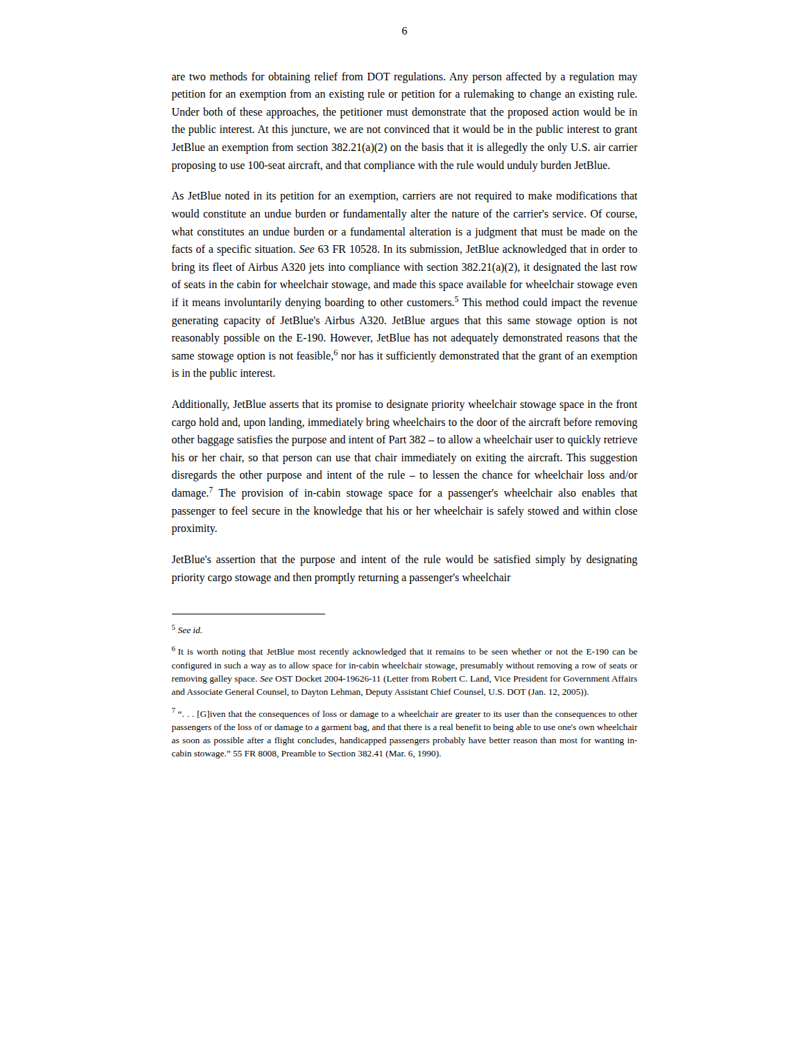6
are two methods for obtaining relief from DOT regulations. Any person affected by a regulation may petition for an exemption from an existing rule or petition for a rulemaking to change an existing rule. Under both of these approaches, the petitioner must demonstrate that the proposed action would be in the public interest. At this juncture, we are not convinced that it would be in the public interest to grant JetBlue an exemption from section 382.21(a)(2) on the basis that it is allegedly the only U.S. air carrier proposing to use 100-seat aircraft, and that compliance with the rule would unduly burden JetBlue.
As JetBlue noted in its petition for an exemption, carriers are not required to make modifications that would constitute an undue burden or fundamentally alter the nature of the carrier's service. Of course, what constitutes an undue burden or a fundamental alteration is a judgment that must be made on the facts of a specific situation. See 63 FR 10528. In its submission, JetBlue acknowledged that in order to bring its fleet of Airbus A320 jets into compliance with section 382.21(a)(2), it designated the last row of seats in the cabin for wheelchair stowage, and made this space available for wheelchair stowage even if it means involuntarily denying boarding to other customers.5 This method could impact the revenue generating capacity of JetBlue's Airbus A320. JetBlue argues that this same stowage option is not reasonably possible on the E-190. However, JetBlue has not adequately demonstrated reasons that the same stowage option is not feasible,6 nor has it sufficiently demonstrated that the grant of an exemption is in the public interest.
Additionally, JetBlue asserts that its promise to designate priority wheelchair stowage space in the front cargo hold and, upon landing, immediately bring wheelchairs to the door of the aircraft before removing other baggage satisfies the purpose and intent of Part 382 – to allow a wheelchair user to quickly retrieve his or her chair, so that person can use that chair immediately on exiting the aircraft. This suggestion disregards the other purpose and intent of the rule – to lessen the chance for wheelchair loss and/or damage.7 The provision of in-cabin stowage space for a passenger's wheelchair also enables that passenger to feel secure in the knowledge that his or her wheelchair is safely stowed and within close proximity.
JetBlue's assertion that the purpose and intent of the rule would be satisfied simply by designating priority cargo stowage and then promptly returning a passenger's wheelchair
5 See id.
6 It is worth noting that JetBlue most recently acknowledged that it remains to be seen whether or not the E-190 can be configured in such a way as to allow space for in-cabin wheelchair stowage, presumably without removing a row of seats or removing galley space. See OST Docket 2004-19626-11 (Letter from Robert C. Land, Vice President for Government Affairs and Associate General Counsel, to Dayton Lehman, Deputy Assistant Chief Counsel, U.S. DOT (Jan. 12, 2005)).
7“. . . [G]iven that the consequences of loss or damage to a wheelchair are greater to its user than the consequences to other passengers of the loss of or damage to a garment bag, and that there is a real benefit to being able to use one's own wheelchair as soon as possible after a flight concludes, handicapped passengers probably have better reason than most for wanting in-cabin stowage.” 55 FR 8008, Preamble to Section 382.41 (Mar. 6, 1990).